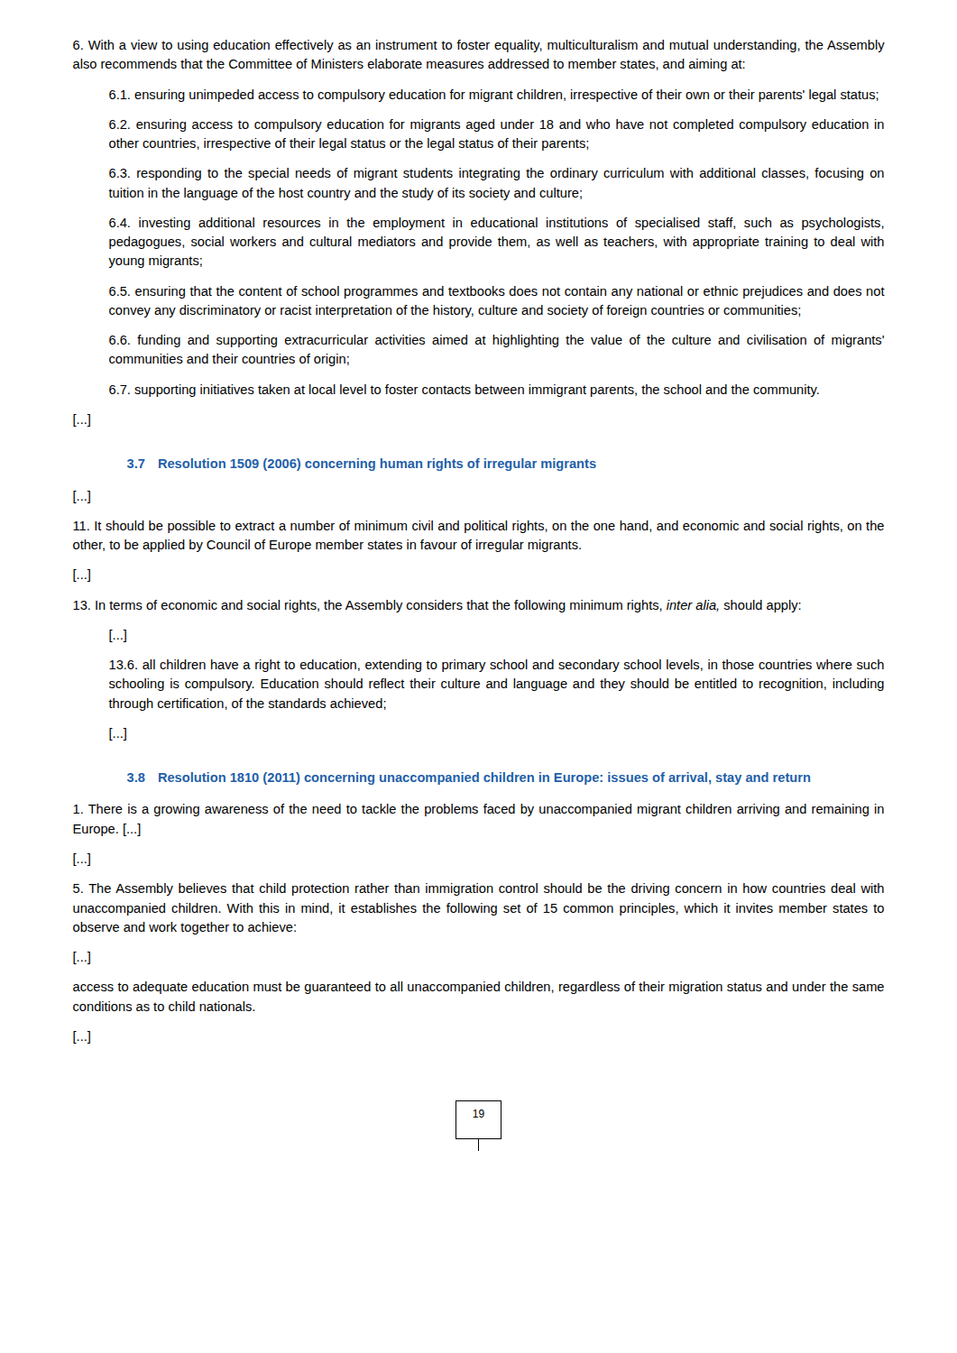6. With a view to using education effectively as an instrument to foster equality, multiculturalism and mutual understanding, the Assembly also recommends that the Committee of Ministers elaborate measures addressed to member states, and aiming at:
6.1. ensuring unimpeded access to compulsory education for migrant children, irrespective of their own or their parents' legal status;
6.2. ensuring access to compulsory education for migrants aged under 18 and who have not completed compulsory education in other countries, irrespective of their legal status or the legal status of their parents;
6.3. responding to the special needs of migrant students integrating the ordinary curriculum with additional classes, focusing on tuition in the language of the host country and the study of its society and culture;
6.4. investing additional resources in the employment in educational institutions of specialised staff, such as psychologists, pedagogues, social workers and cultural mediators and provide them, as well as teachers, with appropriate training to deal with young migrants;
6.5. ensuring that the content of school programmes and textbooks does not contain any national or ethnic prejudices and does not convey any discriminatory or racist interpretation of the history, culture and society of foreign countries or communities;
6.6. funding and supporting extracurricular activities aimed at highlighting the value of the culture and civilisation of migrants' communities and their countries of origin;
6.7. supporting initiatives taken at local level to foster contacts between immigrant parents, the school and the community.
[...]
3.7 Resolution 1509 (2006) concerning human rights of irregular migrants
[...]
11. It should be possible to extract a number of minimum civil and political rights, on the one hand, and economic and social rights, on the other, to be applied by Council of Europe member states in favour of irregular migrants.
[...]
13. In terms of economic and social rights, the Assembly considers that the following minimum rights, inter alia, should apply:
[...]
13.6. all children have a right to education, extending to primary school and secondary school levels, in those countries where such schooling is compulsory. Education should reflect their culture and language and they should be entitled to recognition, including through certification, of the standards achieved;
[...]
3.8 Resolution 1810 (2011) concerning unaccompanied children in Europe: issues of arrival, stay and return
1. There is a growing awareness of the need to tackle the problems faced by unaccompanied migrant children arriving and remaining in Europe. [...]
[...]
5. The Assembly believes that child protection rather than immigration control should be the driving concern in how countries deal with unaccompanied children. With this in mind, it establishes the following set of 15 common principles, which it invites member states to observe and work together to achieve:
[...]
access to adequate education must be guaranteed to all unaccompanied children, regardless of their migration status and under the same conditions as to child nationals.
[...]
19